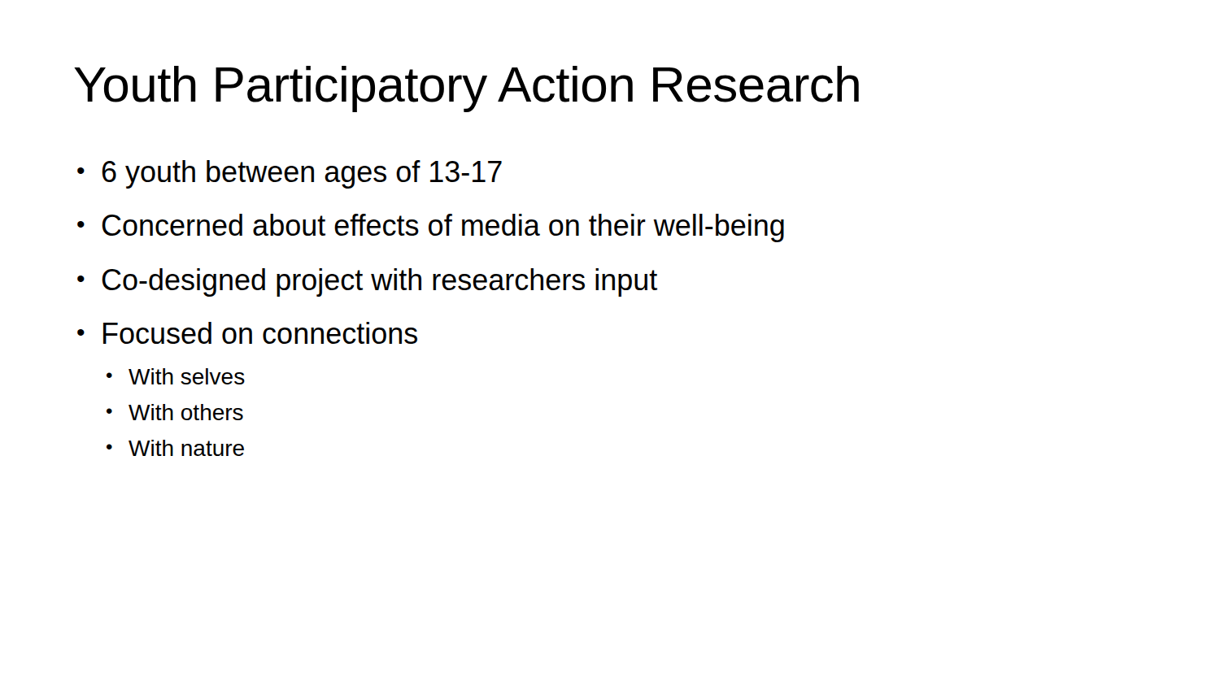Youth Participatory Action Research
6 youth between ages of 13-17
Concerned about effects of media on their well-being
Co-designed project with researchers input
Focused on connections
With selves
With others
With nature